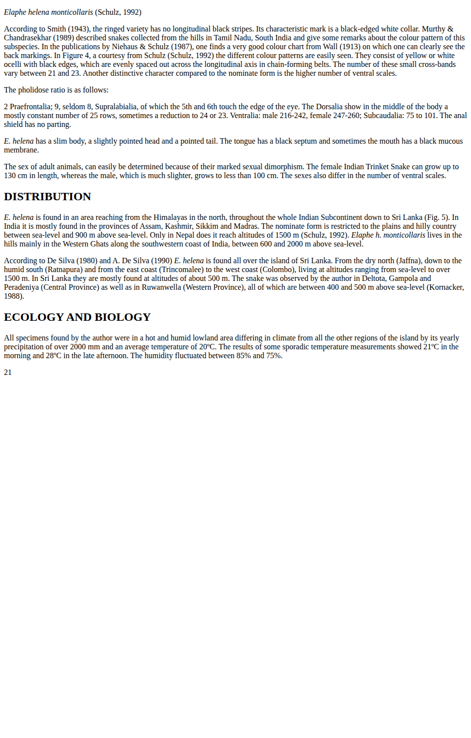Elaphe helena monticollaris (Schulz, 1992)
According to Smith (1943), the ringed variety has no longitudinal black stripes. Its characteristic mark is a black-edged white collar. Murthy & Chandrasekhar (1989) described snakes collected from the hills in Tamil Nadu, South India and give some remarks about the colour pattern of this subspecies. In the publications by Niehaus & Schulz (1987), one finds a very good colour chart from Wall (1913) on which one can clearly see the back markings. In Figure 4, a courtesy from Schulz (Schulz, 1992) the different colour patterns are easily seen. They consist of yellow or white ocelli with black edges, which are evenly spaced out across the longitudinal axis in chain-forming belts. The number of these small cross-bands vary between 21 and 23. Another distinctive character compared to the nominate form is the higher number of ventral scales.
The pholidose ratio is as follows:
2 Praefrontalia; 9, seldom 8, Supralabialia, of which the 5th and 6th touch the edge of the eye. The Dorsalia show in the middle of the body a mostly constant number of 25 rows, sometimes a reduction to 24 or 23. Ventralia: male 216-242, female 247-260; Subcaudalia: 75 to 101. The anal shield has no parting.
E. helena has a slim body, a slightly pointed head and a pointed tail. The tongue has a black septum and sometimes the mouth has a black mucous membrane.
The sex of adult animals, can easily be determined because of their marked sexual dimorphism. The female Indian Trinket Snake can grow up to 130 cm in length, whereas the male, which is much slighter, grows to less than 100 cm. The sexes also differ in the number of ventral scales.
DISTRIBUTION
E. helena is found in an area reaching from the Himalayas in the north, throughout the whole Indian Subcontinent down to Sri Lanka (Fig. 5). In India it is mostly found in the provinces of Assam, Kashmir, Sikkim and Madras. The nominate form is restricted to the plains and hilly country between sea-level and 900 m above sea-level. Only in Nepal does it reach altitudes of 1500 m (Schulz, 1992). Elaphe h. monticollaris lives in the hills mainly in the Western Ghats along the southwestern coast of India, between 600 and 2000 m above sea-level.
According to De Silva (1980) and A. De Silva (1990) E. helena is found all over the island of Sri Lanka. From the dry north (Jaffna), down to the humid south (Ratnapura) and from the east coast (Trincomalee) to the west coast (Colombo), living at altitudes ranging from sea-level to over 1500 m. In Sri Lanka they are mostly found at altitudes of about 500 m. The snake was observed by the author in Deltota, Gampola and Peradeniya (Central Province) as well as in Ruwanwella (Western Province), all of which are between 400 and 500 m above sea-level (Kornacker, 1988).
ECOLOGY AND BIOLOGY
All specimens found by the author were in a hot and humid lowland area differing in climate from all the other regions of the island by its yearly precipitation of over 2000 mm and an average temperature of 20ºC. The results of some sporadic temperature measurements showed 21ºC in the morning and 28ºC in the late afternoon. The humidity fluctuated between 85% and 75%.
21